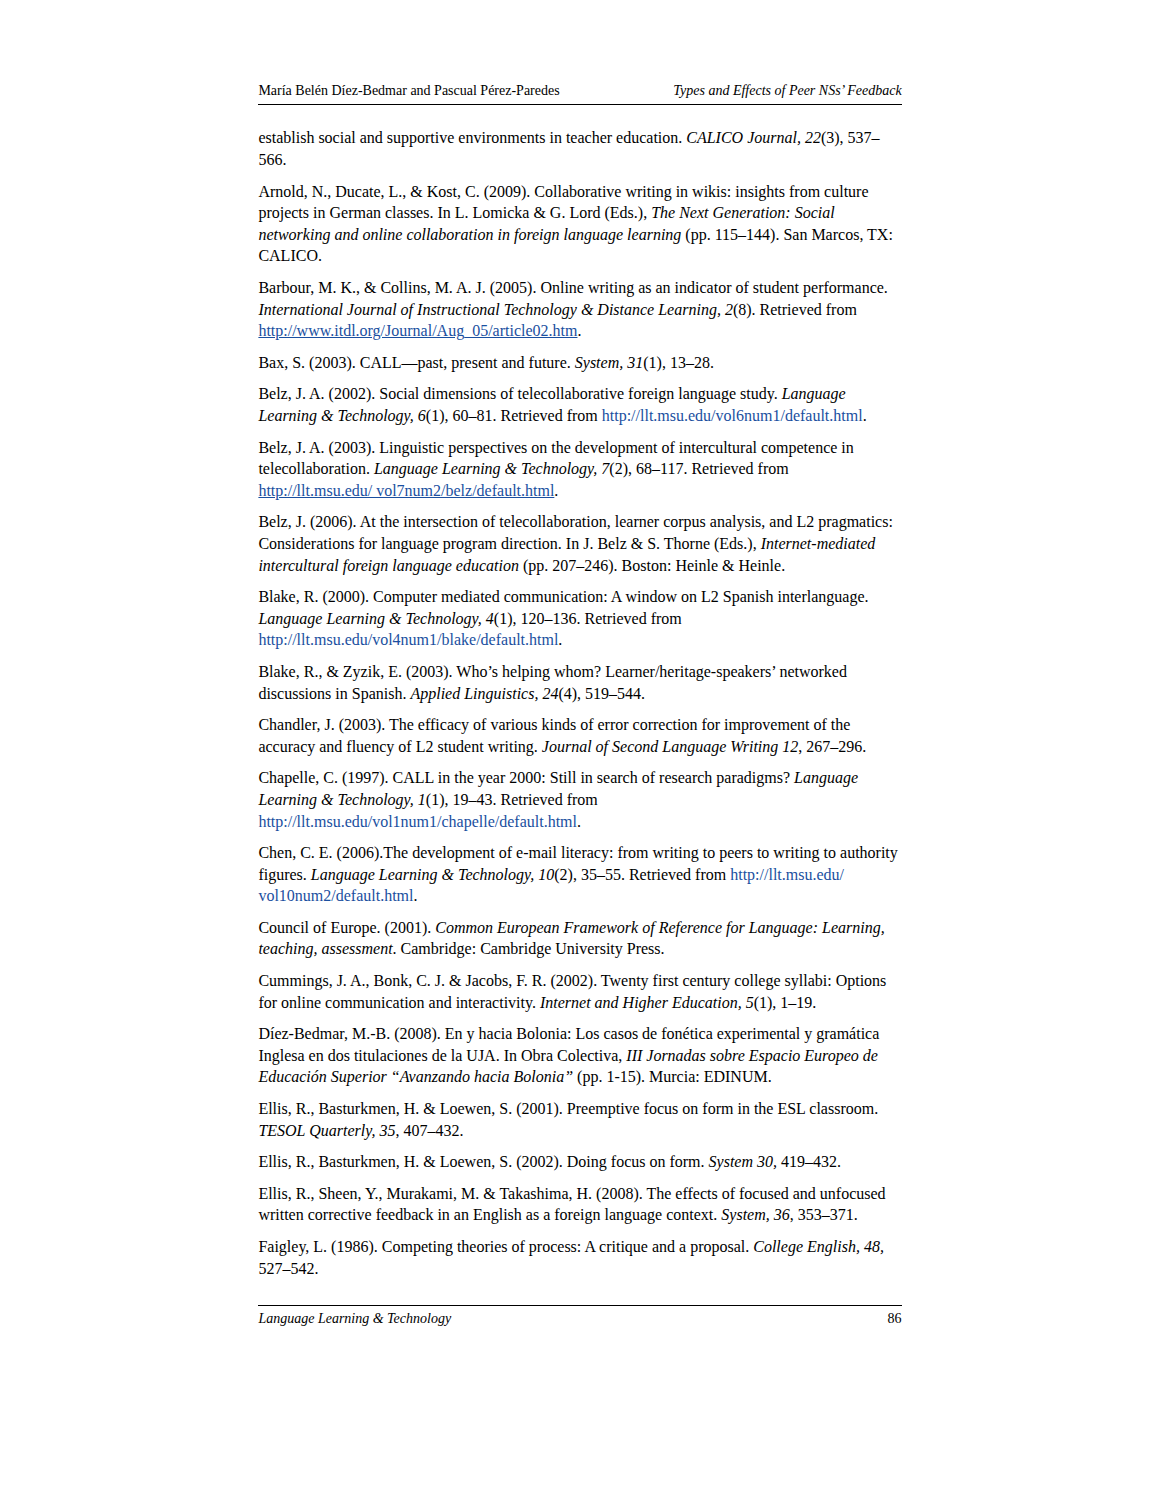María Belén Díez-Bedmar and Pascual Pérez-Paredes Types and Effects of Peer NSs’ Feedback
establish social and supportive environments in teacher education. CALICO Journal, 22(3), 537–566.
Arnold, N., Ducate, L., & Kost, C. (2009). Collaborative writing in wikis: insights from culture projects in German classes. In L. Lomicka & G. Lord (Eds.), The Next Generation: Social networking and online collaboration in foreign language learning (pp. 115–144). San Marcos, TX: CALICO.
Barbour, M. K., & Collins, M. A. J. (2005). Online writing as an indicator of student performance. International Journal of Instructional Technology & Distance Learning, 2(8). Retrieved from http://www.itdl.org/Journal/Aug_05/article02.htm.
Bax, S. (2003). CALL—past, present and future. System, 31(1), 13–28.
Belz, J. A. (2002). Social dimensions of telecollaborative foreign language study. Language Learning & Technology, 6(1), 60–81. Retrieved from http://llt.msu.edu/vol6num1/default.html.
Belz, J. A. (2003). Linguistic perspectives on the development of intercultural competence in telecollaboration. Language Learning & Technology, 7(2), 68–117. Retrieved from http://llt.msu.edu/ vol7num2/belz/default.html.
Belz, J. (2006). At the intersection of telecollaboration, learner corpus analysis, and L2 pragmatics: Considerations for language program direction. In J. Belz & S. Thorne (Eds.), Internet-mediated intercultural foreign language education (pp. 207–246). Boston: Heinle & Heinle.
Blake, R. (2000). Computer mediated communication: A window on L2 Spanish interlanguage. Language Learning & Technology, 4(1), 120–136. Retrieved from http://llt.msu.edu/vol4num1/blake/default.html.
Blake, R., & Zyzik, E. (2003). Who’s helping whom? Learner/heritage-speakers’ networked discussions in Spanish. Applied Linguistics, 24(4), 519–544.
Chandler, J. (2003). The efficacy of various kinds of error correction for improvement of the accuracy and fluency of L2 student writing. Journal of Second Language Writing 12, 267–296.
Chapelle, C. (1997). CALL in the year 2000: Still in search of research paradigms? Language Learning & Technology, 1(1), 19–43. Retrieved from http://llt.msu.edu/vol1num1/chapelle/default.html.
Chen, C. E. (2006).The development of e-mail literacy: from writing to peers to writing to authority figures. Language Learning & Technology, 10(2), 35–55. Retrieved from http://llt.msu.edu/ vol10num2/default.html.
Council of Europe. (2001). Common European Framework of Reference for Language: Learning, teaching, assessment. Cambridge: Cambridge University Press.
Cummings, J. A., Bonk, C. J. & Jacobs, F. R. (2002). Twenty first century college syllabi: Options for online communication and interactivity. Internet and Higher Education, 5(1), 1–19.
Díez-Bedmar, M.-B. (2008). En y hacia Bolonia: Los casos de fonética experimental y gramática Inglesa en dos titulaciones de la UJA. In Obra Colectiva, III Jornadas sobre Espacio Europeo de Educación Superior “Avanzando hacia Bolonia” (pp. 1-15). Murcia: EDINUM.
Ellis, R., Basturkmen, H. & Loewen, S. (2001). Preemptive focus on form in the ESL classroom. TESOL Quarterly, 35, 407–432.
Ellis, R., Basturkmen, H. & Loewen, S. (2002). Doing focus on form. System 30, 419–432.
Ellis, R., Sheen, Y., Murakami, M. & Takashima, H. (2008). The effects of focused and unfocused written corrective feedback in an English as a foreign language context. System, 36, 353–371.
Faigley, L. (1986). Competing theories of process: A critique and a proposal. College English, 48, 527–542.
Language Learning & Technology 86